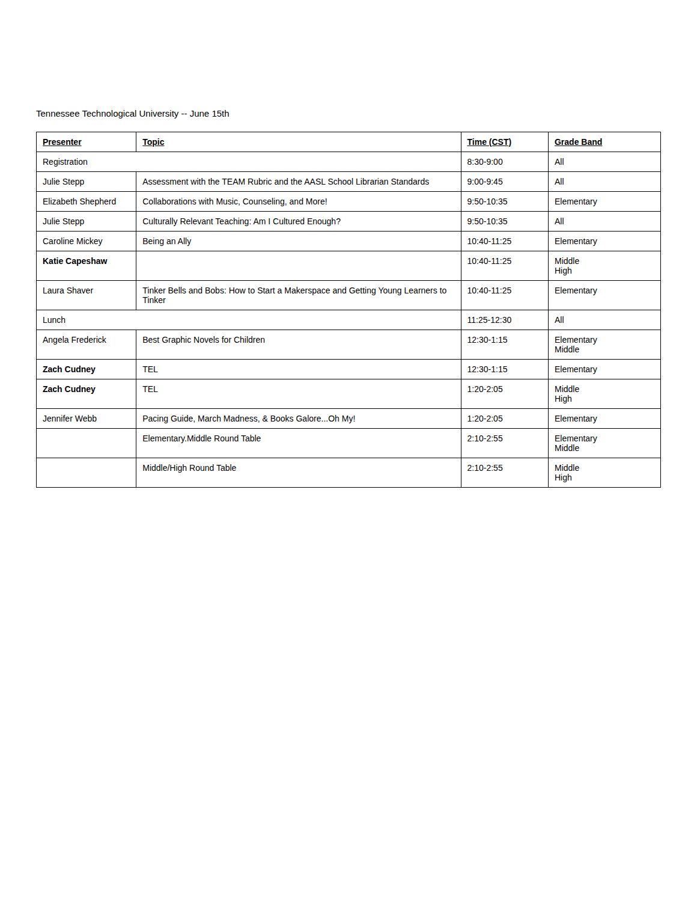Tennessee Technological University -- June 15th
| Presenter | Topic | Time (CST) | Grade Band |
| --- | --- | --- | --- |
| Registration | 8:30-9:00 | All |
| Julie Stepp | Assessment with the TEAM Rubric and the AASL School Librarian Standards | 9:00-9:45 | All |
| Elizabeth Shepherd | Collaborations with Music, Counseling, and More! | 9:50-10:35 | Elementary |
| Julie Stepp | Culturally Relevant Teaching: Am I Cultured Enough? | 9:50-10:35 | All |
| Caroline Mickey | Being an Ally | 10:40-11:25 | Elementary |
| Katie Capeshaw | | 10:40-11:25 | Middle High |
| Laura Shaver | Tinker Bells and Bobs: How to Start a Makerspace and Getting Young Learners to Tinker | 10:40-11:25 | Elementary |
| Lunch | 11:25-12:30 | All |
| Angela Frederick | Best Graphic Novels for Children | 12:30-1:15 | Elementary Middle |
| Zach Cudney | TEL | 12:30-1:15 | Elementary |
| Zach Cudney | TEL | 1:20-2:05 | Middle High |
| Jennifer Webb | Pacing Guide, March Madness, & Books Galore...Oh My! | 1:20-2:05 | Elementary |
| | Elementary.Middle Round Table | 2:10-2:55 | Elementary Middle |
| | Middle/High Round Table | 2:10-2:55 | Middle High |